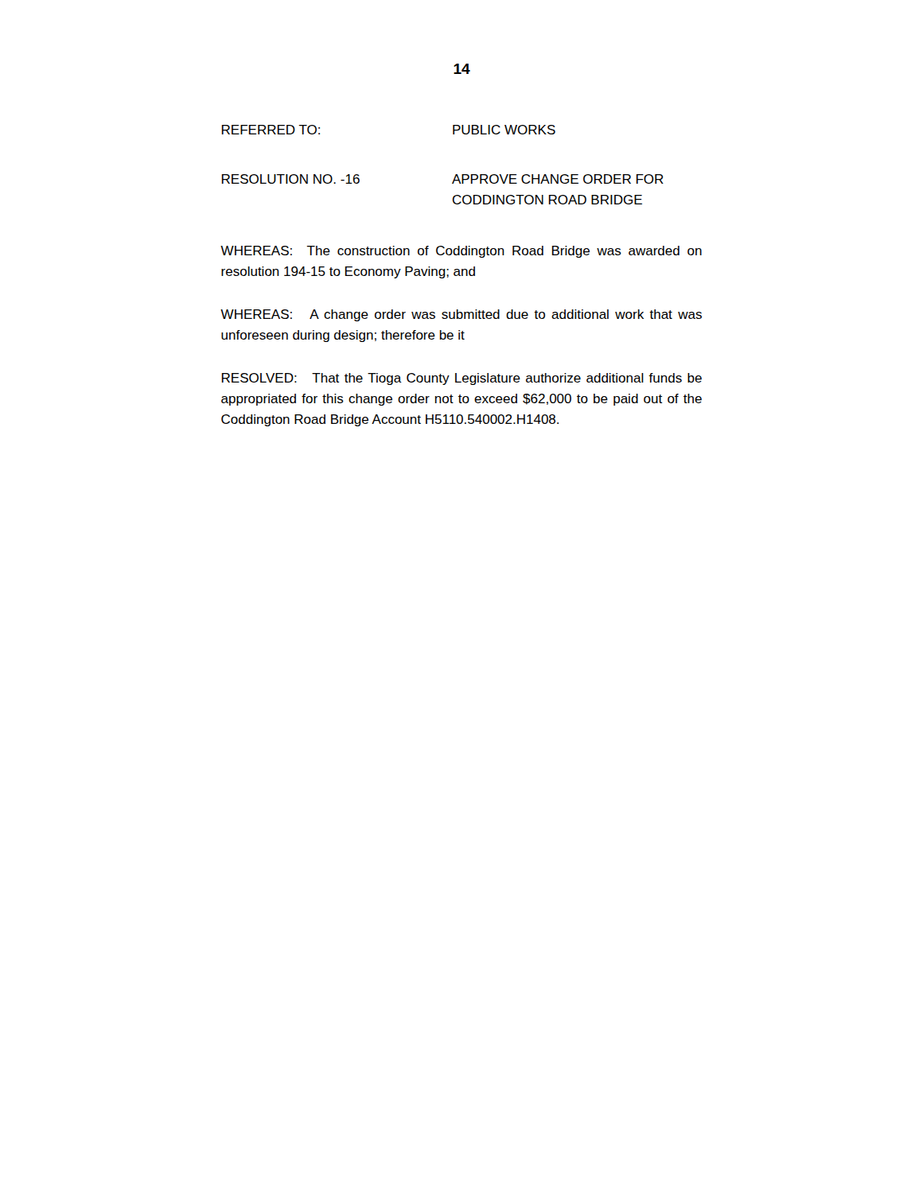14
REFERRED TO:
PUBLIC WORKS
RESOLUTION NO. -16
APPROVE CHANGE ORDER FOR CODDINGTON ROAD BRIDGE
WHEREAS: The construction of Coddington Road Bridge was awarded on resolution 194-15 to Economy Paving; and
WHEREAS: A change order was submitted due to additional work that was unforeseen during design; therefore be it
RESOLVED: That the Tioga County Legislature authorize additional funds be appropriated for this change order not to exceed $62,000 to be paid out of the Coddington Road Bridge Account H5110.540002.H1408.